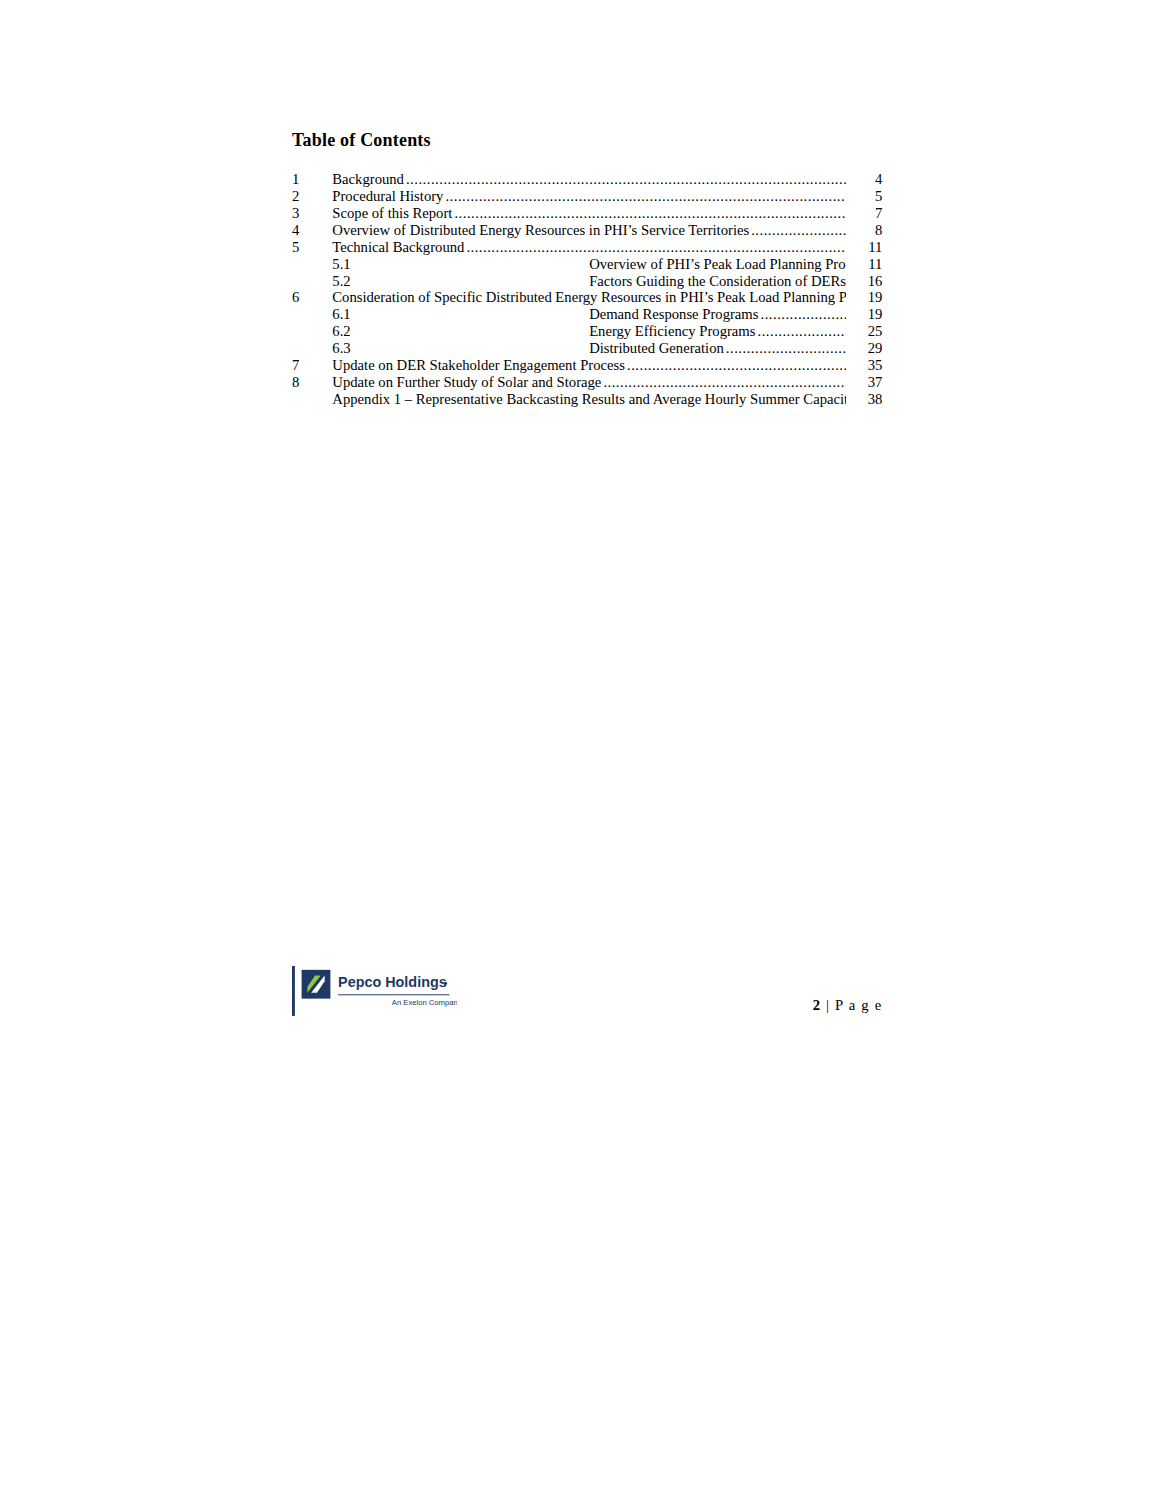Table of Contents
| 1 | Background ................................................................................................................................................. | 4 |
| 2 | Procedural History ....................................................................................................................................... | 5 |
| 3 | Scope of this Report ..................................................................................................................................... | 7 |
| 4 | Overview of Distributed Energy Resources in PHI’s Service Territories ................................................. | 8 |
| 5 | Technical Background ................................................................................................................................. | 11 |
| | 5.1 | Overview of PHI’s Peak Load Planning Process .............................................................................. | 11 |
| | 5.2 | Factors Guiding the Consideration of DERs in PHI’s Peak Load Forecast ....................................... | 16 |
| 6 | Consideration of Specific Distributed Energy Resources in PHI’s Peak Load Planning Process ............ | 19 |
| | 6.1 | Demand Response Programs ........................................................................................................... | 19 |
| | 6.2 | Energy Efficiency Programs ........................................................................................................... | 25 |
| | 6.3 | Distributed Generation ..................................................................................................................... | 29 |
| 7 | Update on DER Stakeholder Engagement Process ................................................................................ | 35 |
| 8 | Update on Further Study of Solar and Storage ...................................................................................... | 37 |
| | Appendix 1 – Representative Backcasting Results and Average Hourly Summer Capacity Factors .............. | 38 |
Pepco Holdings An Exelon Company
2 | P a g e